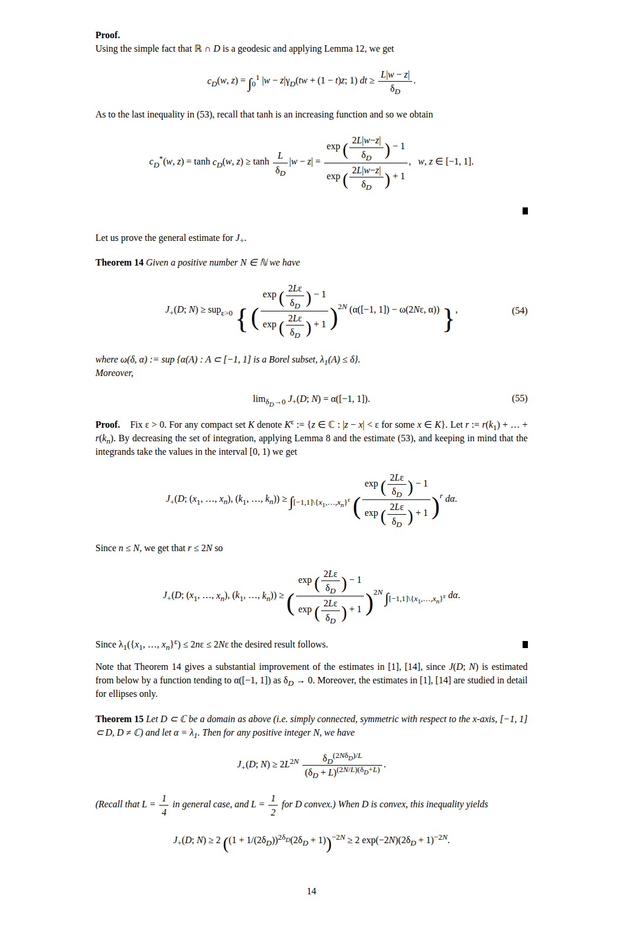Proof.
Using the simple fact that ℝ ∩ D is a geodesic and applying Lemma 12, we get
cD(w, z) = ∫01 |w − z|γD(tw + (1 − t)z; 1) dt ≥ L|w − z|δD.
As to the last inequality in (53), recall that tanh is an increasing function and so we obtain
cD*(w, z) = tanh cD(w, z) ≥ tanh LδD|w − z| = exp (2L|w−z|δD) − 1 exp (2L|w−z|δD) + 1, w, z ∈ [−1, 1].
Let us prove the general estimate for J+.
Theorem 14 Given a positive number N ∈ ℕ we have
J+(D; N) ≥ supε>0 { (exp (2Lε δD) − 1 exp (2Lε δD) + 1)2N (α([−1, 1]) − ω(2Nε, α)) }, (54)
where ω(δ, α) := sup {α(A) : A ⊂ [−1, 1] is a Borel subset, λ1(A) ≤ δ}.
Moreover,
limδD→0 J+(D; N) = α([−1, 1]). (55)
Proof. Fix ε > 0. For any compact set K denote Kε := {z ∈ ℂ : |z − x| < ε for some x ∈ K}. Let r := r(k1) + … + r(kn). By decreasing the set of integration, applying Lemma 8 and the estimate (53), and keeping in mind that the integrands take the values in the interval [0, 1) we get
J+(D; (x1, …, xn), (k1, …, kn)) ≥ ∫[−1,1]\{x1,…,xn}ε (exp (2Lε δD) − 1 exp (2Lε δD) + 1)r dα.
Since n ≤ N, we get that r ≤ 2N so
J+(D; (x1, …, xn), (k1, …, kn)) ≥ (exp (2Lε δD) − 1 exp (2Lε δD) + 1)2N ∫[−1,1]\{x1,…,xn}ε dα.
Since λ1({x1, …, xn}ε) ≤ 2nε ≤ 2Nε the desired result follows.
Note that Theorem 14 gives a substantial improvement of the estimates in [1], [14], since J(D; N) is estimated from below by a function tending to α([−1, 1]) as δD → 0. Moreover, the estimates in [1], [14] are studied in detail for ellipses only.
Theorem 15 Let D ⊂ ℂ be a domain as above (i.e. simply connected, symmetric with respect to the x-axis, [−1, 1] ⊂ D, D ≠ ℂ) and let α = λ1. Then for any positive integer N, we have
J+(D; N) ≥ 2L2N δD(2NδD)/L(δD + L)(2N/L)(δD+L).
(Recall that L = 14 in general case, and L = 12 for D convex.) When D is convex, this inequality yields
J+(D; N) ≥ 2 ((1 + 1/(2δD))2δD(2δD + 1))−2N ≥ 2 exp(−2N)(2δD + 1)−2N.
14